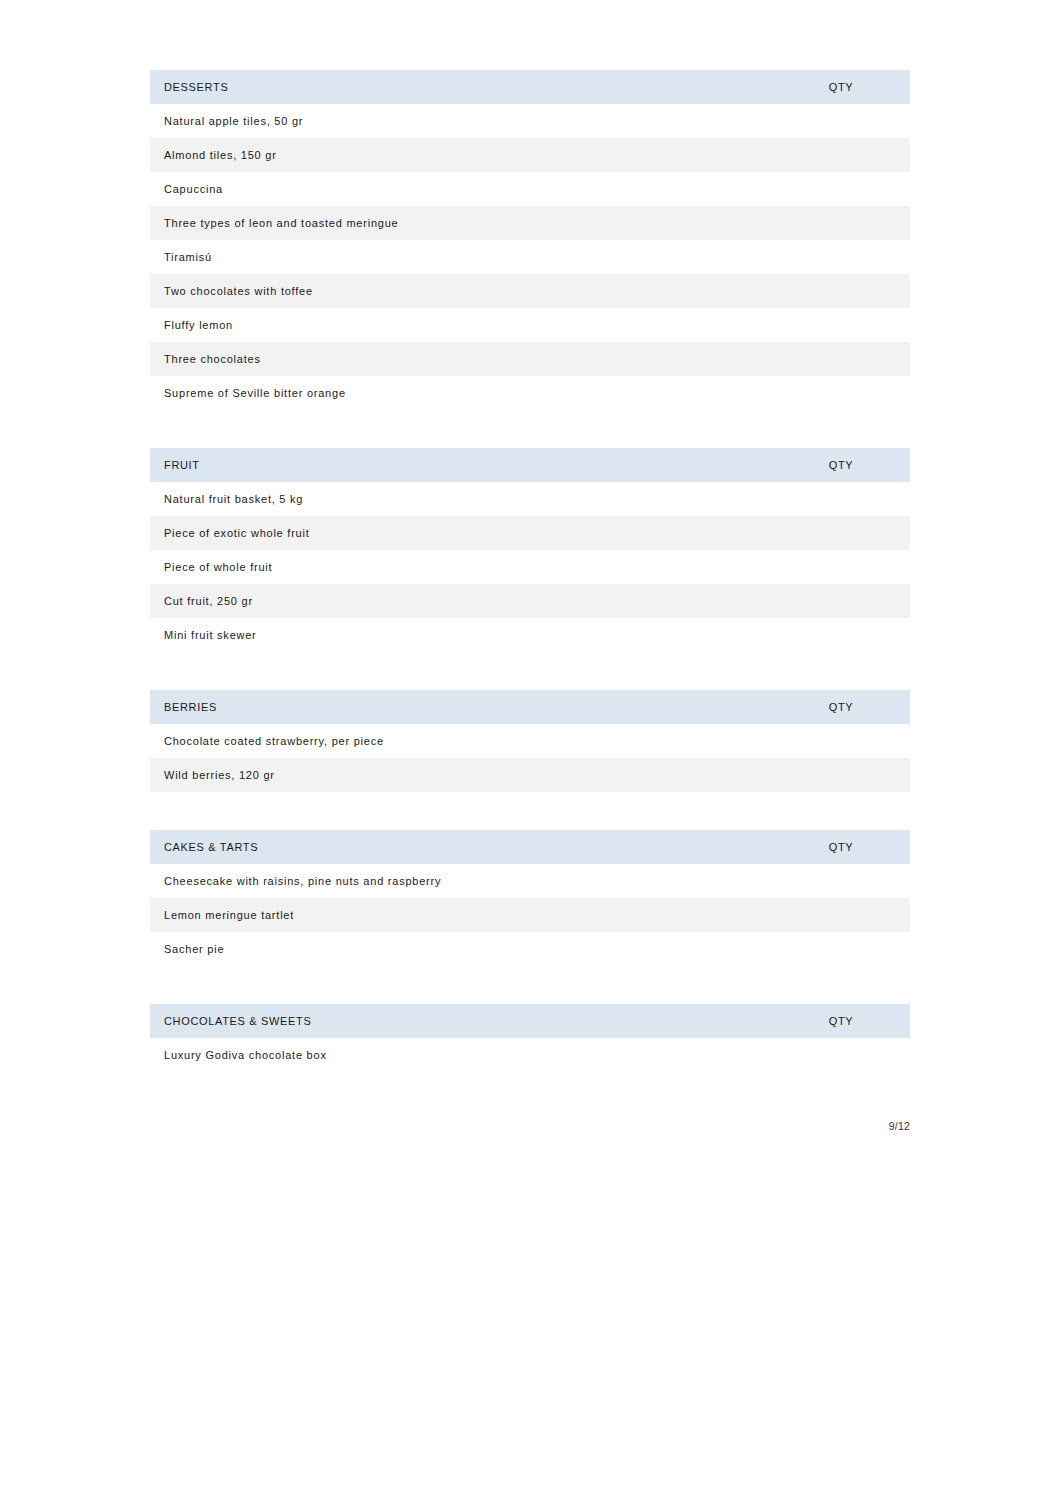| DESSERTS | QTY |
| --- | --- |
| Natural apple tiles, 50 gr | |
| Almond tiles, 150 gr | |
| Capuccina | |
| Three types of leon and toasted meringue | |
| Tiramisú | |
| Two chocolates with toffee | |
| Fluffy lemon | |
| Three chocolates | |
| Supreme of Seville bitter orange | |
| FRUIT | QTY |
| --- | --- |
| Natural fruit basket, 5 kg | |
| Piece of exotic whole fruit | |
| Piece of whole fruit | |
| Cut fruit, 250 gr | |
| Mini fruit skewer | |
| BERRIES | QTY |
| --- | --- |
| Chocolate coated strawberry, per piece | |
| Wild berries, 120 gr | |
| CAKES & TARTS | QTY |
| --- | --- |
| Cheesecake with raisins, pine nuts and raspberry | |
| Lemon meringue tartlet | |
| Sacher pie | |
| CHOCOLATES & SWEETS | QTY |
| --- | --- |
| Luxury Godiva chocolate box | |
9/12